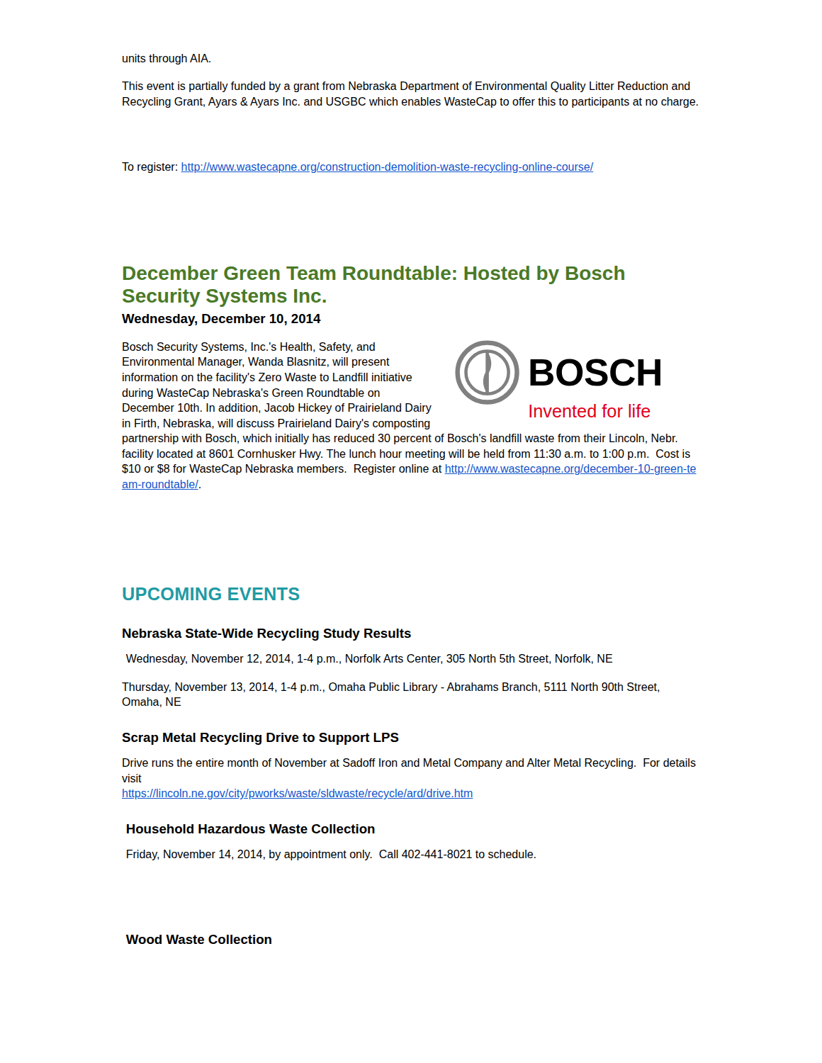units through AIA.
This event is partially funded by a grant from Nebraska Department of Environmental Quality Litter Reduction and Recycling Grant, Ayars & Ayars Inc. and USGBC which enables WasteCap to offer this to participants at no charge.
To register: http://www.wastecapne.org/construction-demolition-waste-recycling-online-course/
December Green Team Roundtable: Hosted by Bosch Security Systems Inc.
Wednesday, December 10, 2014
BOSCH
Invented for life
Bosch Security Systems, Inc.'s Health, Safety, and Environmental Manager, Wanda Blasnitz, will present information on the facility's Zero Waste to Landfill initiative during WasteCap Nebraska's Green Roundtable on December 10th. In addition, Jacob Hickey of Prairieland Dairy in Firth, Nebraska, will discuss Prairieland Dairy's composting partnership with Bosch, which initially has reduced 30 percent of Bosch's landfill waste from their Lincoln, Nebr. facility located at 8601 Cornhusker Hwy. The lunch hour meeting will be held from 11:30 a.m. to 1:00 p.m. Cost is $10 or $8 for WasteCap Nebraska members. Register online at http://www.wastecapne.org/december-10-green-team-roundtable/.
UPCOMING EVENTS
Nebraska State-Wide Recycling Study Results
Wednesday, November 12, 2014, 1-4 p.m., Norfolk Arts Center, 305 North 5th Street, Norfolk, NE
Thursday, November 13, 2014, 1-4 p.m., Omaha Public Library - Abrahams Branch, 5111 North 90th Street, Omaha, NE
Scrap Metal Recycling Drive to Support LPS
Drive runs the entire month of November at Sadoff Iron and Metal Company and Alter Metal Recycling. For details visit
https://lincoln.ne.gov/city/pworks/waste/sldwaste/recycle/ard/drive.htm
Household Hazardous Waste Collection
Friday, November 14, 2014, by appointment only. Call 402-441-8021 to schedule.
Wood Waste Collection